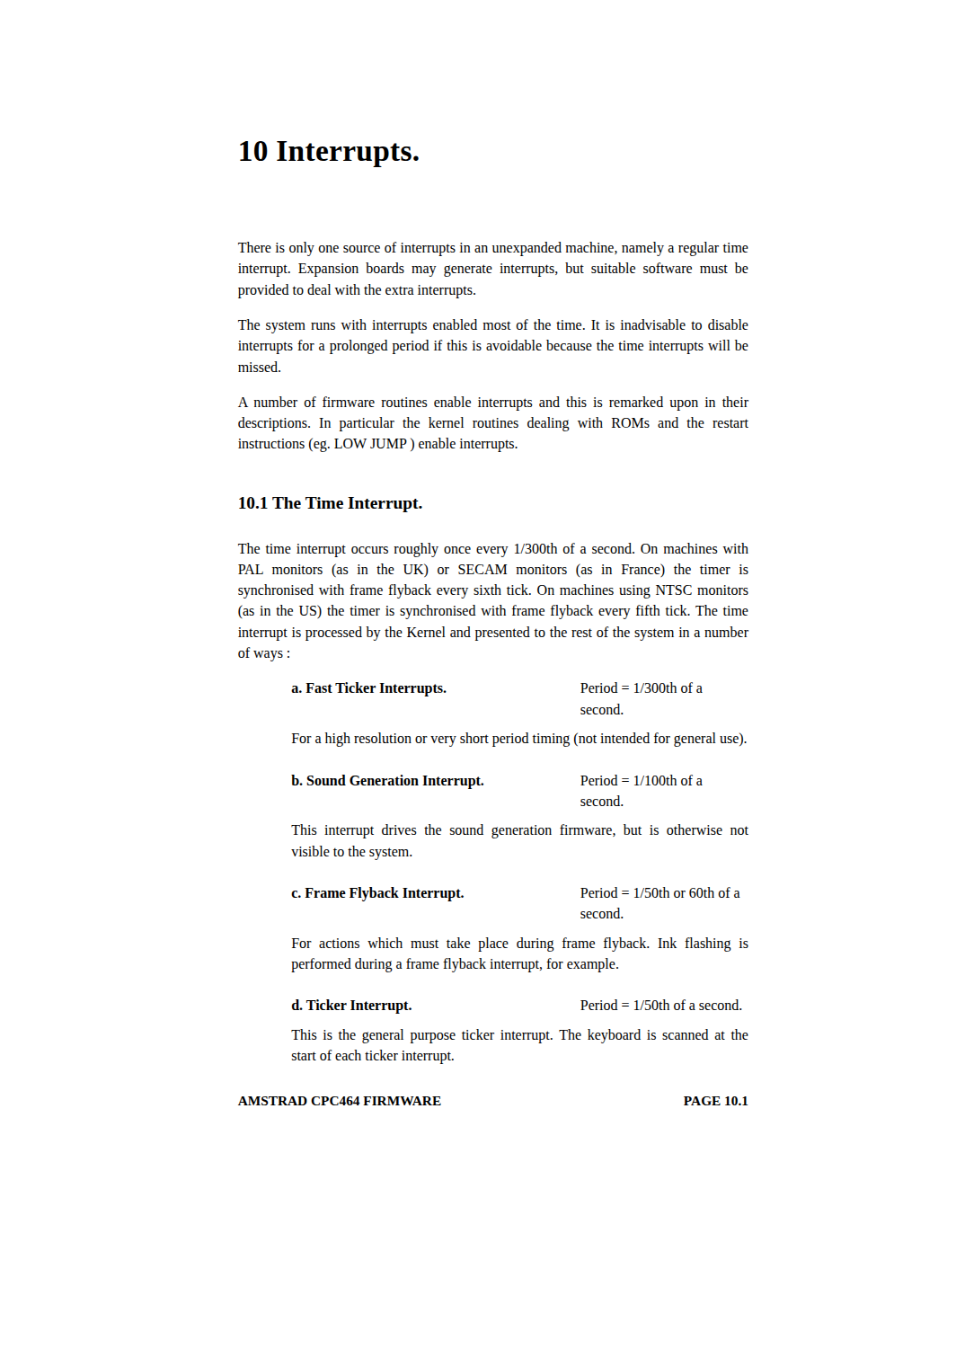10 Interrupts.
There is only one source of interrupts in an unexpanded machine, namely a regular time interrupt. Expansion boards may generate interrupts, but suitable software must be provided to deal with the extra interrupts.
The system runs with interrupts enabled most of the time. It is inadvisable to disable interrupts for a prolonged period if this is avoidable because the time interrupts will be missed.
A number of firmware routines enable interrupts and this is remarked upon in their descriptions. In particular the kernel routines dealing with ROMs and the restart instructions (eg. LOW JUMP ) enable interrupts.
10.1 The Time Interrupt.
The time interrupt occurs roughly once every 1/300th of a second. On machines with PAL monitors (as in the UK) or SECAM monitors (as in France) the timer is synchronised with frame flyback every sixth tick. On machines using NTSC monitors (as in the US) the timer is synchronised with frame flyback every fifth tick. The time interrupt is processed by the Kernel and presented to the rest of the system in a number of ways :
a. Fast Ticker Interrupts. Period = 1/300th of a second.
For a high resolution or very short period timing (not intended for general use).
b. Sound Generation Interrupt. Period = 1/100th of a second.
This interrupt drives the sound generation firmware, but is otherwise not visible to the system.
c. Frame Flyback Interrupt. Period = 1/50th or 60th of a second.
For actions which must take place during frame flyback. Ink flashing is performed during a frame flyback interrupt, for example.
d. Ticker Interrupt. Period = 1/50th of a second.
This is the general purpose ticker interrupt. The keyboard is scanned at the start of each ticker interrupt.
AMSTRAD CPC464 FIRMWARE PAGE 10.1